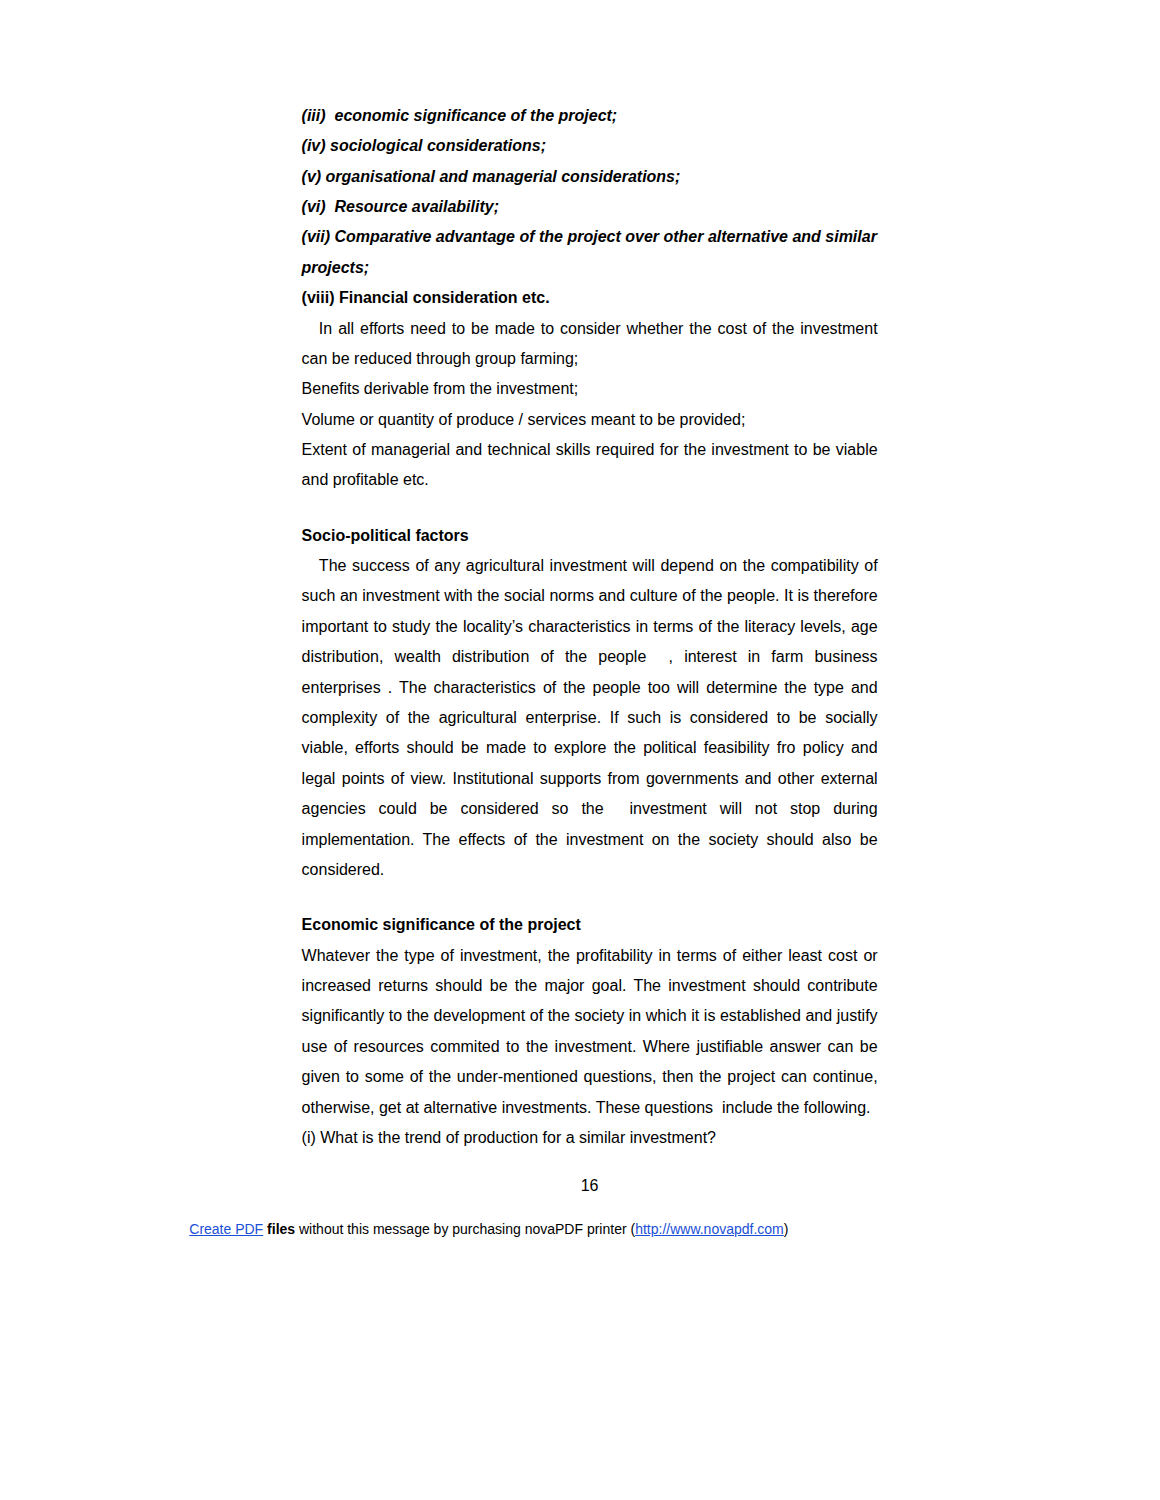(iii) economic significance of the project;
(iv) sociological considerations;
(v) organisational and managerial considerations;
(vi) Resource availability;
(vii) Comparative advantage of the project over other alternative and similar projects;
(viii) Financial consideration etc.
In all efforts need to be made to consider whether the cost of the investment can be reduced through group farming;
Benefits derivable from the investment;
Volume or quantity of produce / services meant to be provided;
Extent of managerial and technical skills required for the investment to be viable and profitable etc.
Socio-political factors
The success of any agricultural investment will depend on the compatibility of such an investment with the social norms and culture of the people. It is therefore important to study the locality’s characteristics in terms of the literacy levels, age distribution, wealth distribution of the people , interest in farm business enterprises . The characteristics of the people too will determine the type and complexity of the agricultural enterprise. If such is considered to be socially viable, efforts should be made to explore the political feasibility fro policy and legal points of view. Institutional supports from governments and other external agencies could be considered so the investment will not stop during implementation. The effects of the investment on the society should also be considered.
Economic significance of the project
Whatever the type of investment, the profitability in terms of either least cost or increased returns should be the major goal. The investment should contribute significantly to the development of the society in which it is established and justify use of resources commited to the investment. Where justifiable answer can be given to some of the under-mentioned questions, then the project can continue, otherwise, get at alternative investments. These questions include the following.
(i) What is the trend of production for a similar investment?
16
Create PDF files without this message by purchasing novaPDF printer (http://www.novapdf.com)